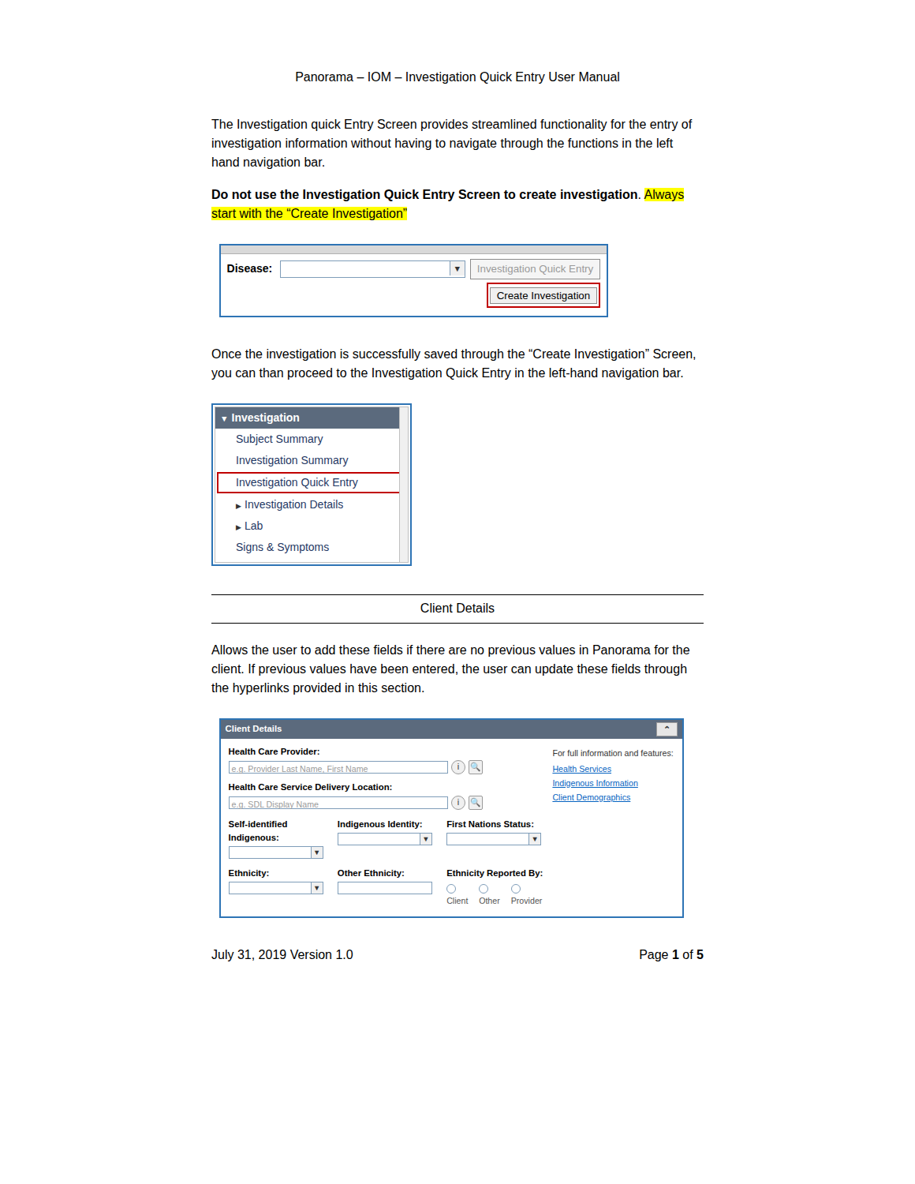Panorama – IOM – Investigation Quick Entry User Manual
The Investigation quick Entry Screen provides streamlined functionality for the entry of investigation information without having to navigate through the functions in the left hand navigation bar.
Do not use the Investigation Quick Entry Screen to create investigation. Always start with the “Create Investigation”
Disease: ▼ Investigation Quick Entry
Create Investigation
Once the investigation is successfully saved through the “Create Investigation” Screen, you can than proceed to the Investigation Quick Entry in the left-hand navigation bar.
▼Investigation
Subject Summary
Investigation Summary
Investigation Quick Entry
▶Investigation Details
▶Lab
Signs & Symptoms
Client Details
Allows the user to add these fields if there are no previous values in Panorama for the client. If previous values have been entered, the user can update these fields through the hyperlinks provided in this section.
Client Details ⌃
Health Care Provider:
e.g. Provider Last Name, First Name i 🔍
Health Care Service Delivery Location:
e.g. SDL Display Name i 🔍
Self-identified Indigenous:
▼
Indigenous Identity:
▼
First Nations Status:
▼
Ethnicity:
▼
Other Ethnicity:
Ethnicity Reported By:
Client Other Provider
For full information and features:
Health Services Indigenous Information Client Demographics
July 31, 2019 Version 1.0
Page 1 of 5